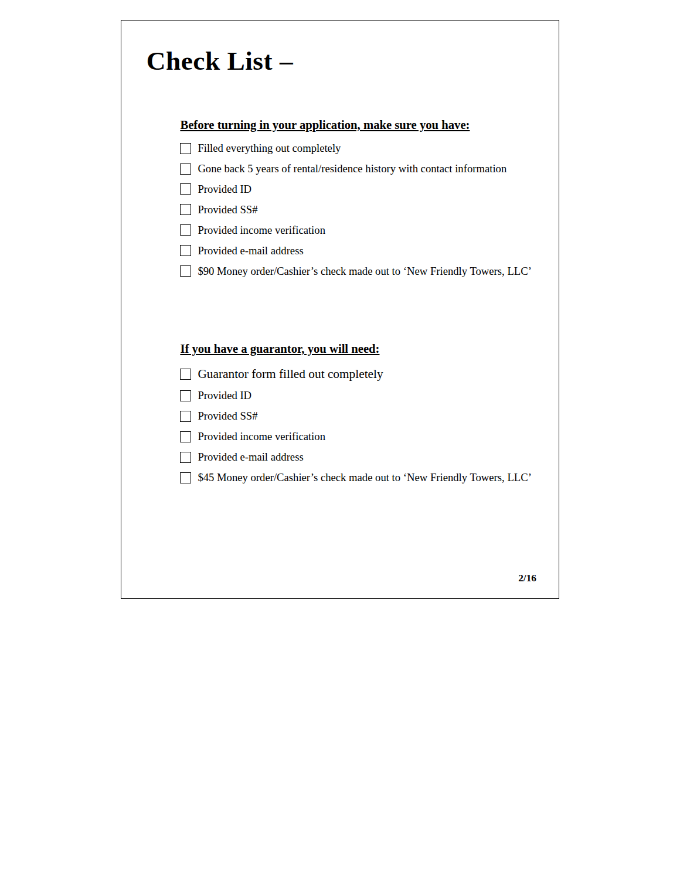Check List –
Before turning in your application, make sure you have:
Filled everything out completely
Gone back 5 years of rental/residence history with contact information
Provided ID
Provided SS#
Provided income verification
Provided e-mail address
$90 Money order/Cashier’s check made out to ‘New Friendly Towers, LLC’
If you have a guarantor, you will need:
Guarantor form filled out completely
Provided ID
Provided SS#
Provided income verification
Provided e-mail address
$45 Money order/Cashier’s check made out to ‘New Friendly Towers, LLC’
2/16